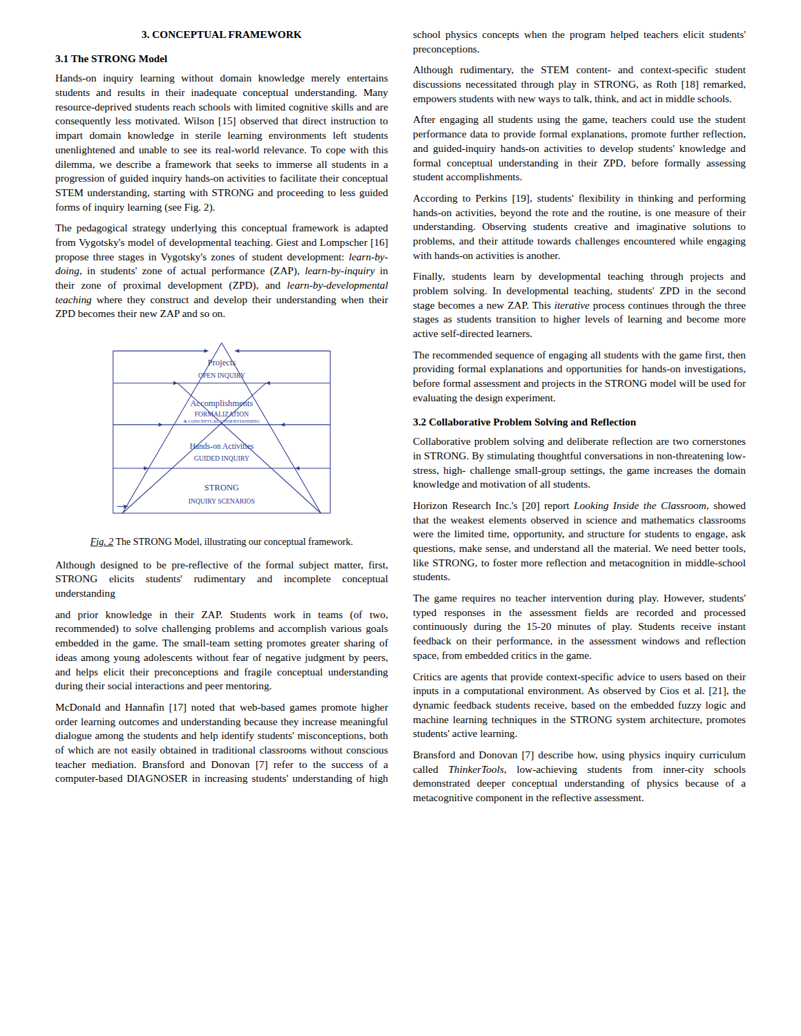3. CONCEPTUAL FRAMEWORK
3.1 The STRONG Model
Hands-on inquiry learning without domain knowledge merely entertains students and results in their inadequate conceptual understanding. Many resource-deprived students reach schools with limited cognitive skills and are consequently less motivated. Wilson [15] observed that direct instruction to impart domain knowledge in sterile learning environments left students unenlightened and unable to see its real-world relevance. To cope with this dilemma, we describe a framework that seeks to immerse all students in a progression of guided inquiry hands-on activities to facilitate their conceptual STEM understanding, starting with STRONG and proceeding to less guided forms of inquiry learning (see Fig. 2).
The pedagogical strategy underlying this conceptual framework is adapted from Vygotsky's model of developmental teaching. Giest and Lompscher [16] propose three stages in Vygotsky's zones of student development: learn-by-doing, in students' zone of actual performance (ZAP), learn-by-inquiry in their zone of proximal development (ZPD), and learn-by-developmental teaching where they construct and develop their understanding when their ZPD becomes their new ZAP and so on.
Projects OPEN INQUIRY Accomplishments FORMALIZATION & CONCEPTUAL UNDERSTANDING Hands-on Activities GUIDED INQUIRY STRONG INQUIRY SCENARIOS
Fig. 2 The STRONG Model, illustrating our conceptual framework.
Although designed to be pre-reflective of the formal subject matter, first, STRONG elicits students' rudimentary and incomplete conceptual understanding
and prior knowledge in their ZAP. Students work in teams (of two, recommended) to solve challenging problems and accomplish various goals embedded in the game. The small-team setting promotes greater sharing of ideas among young adolescents without fear of negative judgment by peers, and helps elicit their preconceptions and fragile conceptual understanding during their social interactions and peer mentoring.
McDonald and Hannafin [17] noted that web-based games promote higher order learning outcomes and understanding because they increase meaningful dialogue among the students and help identify students' misconceptions, both of which are not easily obtained in traditional classrooms without conscious teacher mediation. Bransford and Donovan [7] refer to the success of a computer-based DIAGNOSER in increasing students' understanding of high school physics concepts when the program helped teachers elicit students' preconceptions.
Although rudimentary, the STEM content- and context-specific student discussions necessitated through play in STRONG, as Roth [18] remarked, empowers students with new ways to talk, think, and act in middle schools.
After engaging all students using the game, teachers could use the student performance data to provide formal explanations, promote further reflection, and guided-inquiry hands-on activities to develop students' knowledge and formal conceptual understanding in their ZPD, before formally assessing student accomplishments.
According to Perkins [19], students' flexibility in thinking and performing hands-on activities, beyond the rote and the routine, is one measure of their understanding. Observing students creative and imaginative solutions to problems, and their attitude towards challenges encountered while engaging with hands-on activities is another.
Finally, students learn by developmental teaching through projects and problem solving. In developmental teaching, students' ZPD in the second stage becomes a new ZAP. This iterative process continues through the three stages as students transition to higher levels of learning and become more active self-directed learners.
The recommended sequence of engaging all students with the game first, then providing formal explanations and opportunities for hands-on investigations, before formal assessment and projects in the STRONG model will be used for evaluating the design experiment.
3.2 Collaborative Problem Solving and Reflection
Collaborative problem solving and deliberate reflection are two cornerstones in STRONG. By stimulating thoughtful conversations in non-threatening low-stress, high- challenge small-group settings, the game increases the domain knowledge and motivation of all students.
Horizon Research Inc.'s [20] report Looking Inside the Classroom, showed that the weakest elements observed in science and mathematics classrooms were the limited time, opportunity, and structure for students to engage, ask questions, make sense, and understand all the material. We need better tools, like STRONG, to foster more reflection and metacognition in middle-school students.
The game requires no teacher intervention during play. However, students' typed responses in the assessment fields are recorded and processed continuously during the 15-20 minutes of play. Students receive instant feedback on their performance, in the assessment windows and reflection space, from embedded critics in the game.
Critics are agents that provide context-specific advice to users based on their inputs in a computational environment. As observed by Cios et al. [21], the dynamic feedback students receive, based on the embedded fuzzy logic and machine learning techniques in the STRONG system architecture, promotes students' active learning.
Bransford and Donovan [7] describe how, using physics inquiry curriculum called ThinkerTools, low-achieving students from inner-city schools demonstrated deeper conceptual understanding of physics because of a metacognitive component in the reflective assessment.